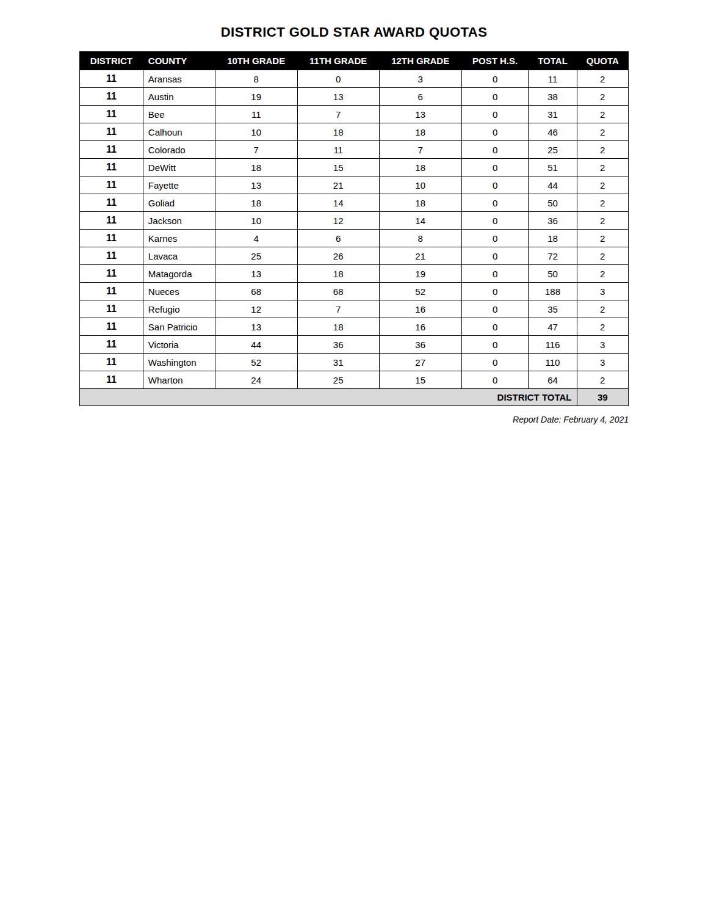DISTRICT GOLD STAR AWARD QUOTAS
| DISTRICT | COUNTY | 10TH GRADE | 11TH GRADE | 12TH GRADE | POST H.S. | TOTAL | QUOTA |
| --- | --- | --- | --- | --- | --- | --- | --- |
| 11 | Aransas | 8 | 0 | 3 | 0 | 11 | 2 |
| 11 | Austin | 19 | 13 | 6 | 0 | 38 | 2 |
| 11 | Bee | 11 | 7 | 13 | 0 | 31 | 2 |
| 11 | Calhoun | 10 | 18 | 18 | 0 | 46 | 2 |
| 11 | Colorado | 7 | 11 | 7 | 0 | 25 | 2 |
| 11 | DeWitt | 18 | 15 | 18 | 0 | 51 | 2 |
| 11 | Fayette | 13 | 21 | 10 | 0 | 44 | 2 |
| 11 | Goliad | 18 | 14 | 18 | 0 | 50 | 2 |
| 11 | Jackson | 10 | 12 | 14 | 0 | 36 | 2 |
| 11 | Karnes | 4 | 6 | 8 | 0 | 18 | 2 |
| 11 | Lavaca | 25 | 26 | 21 | 0 | 72 | 2 |
| 11 | Matagorda | 13 | 18 | 19 | 0 | 50 | 2 |
| 11 | Nueces | 68 | 68 | 52 | 0 | 188 | 3 |
| 11 | Refugio | 12 | 7 | 16 | 0 | 35 | 2 |
| 11 | San Patricio | 13 | 18 | 16 | 0 | 47 | 2 |
| 11 | Victoria | 44 | 36 | 36 | 0 | 116 | 3 |
| 11 | Washington | 52 | 31 | 27 | 0 | 110 | 3 |
| 11 | Wharton | 24 | 25 | 15 | 0 | 64 | 2 |
| DISTRICT TOTAL | 39 |
Report Date: February 4, 2021